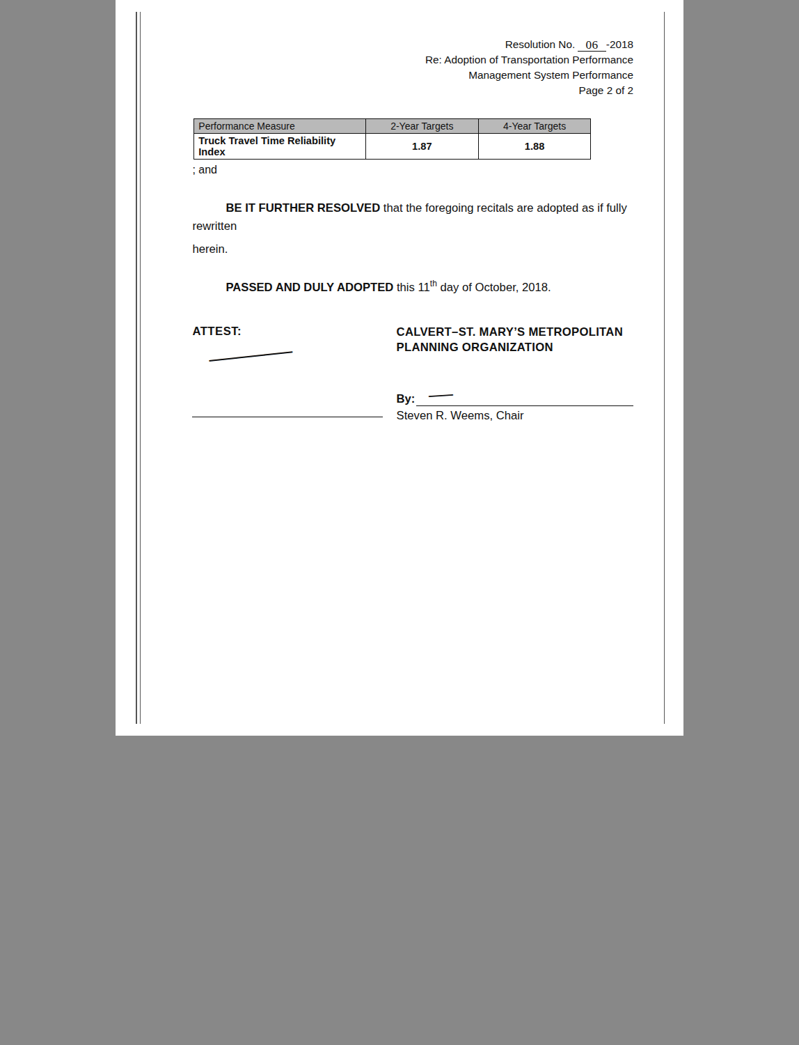Resolution No. 06-2018
Re: Adoption of Transportation Performance
Management System Performance
Page 2 of 2
| Performance Measure | 2-Year Targets | 4-Year Targets |
| --- | --- | --- |
| Truck Travel Time Reliability Index | 1.87 | 1.88 |
; and
BE IT FURTHER RESOLVED that the foregoing recitals are adopted as if fully rewritten
herein.
PASSED AND DULY ADOPTED this 11th day of October, 2018.
ATTEST:
———
CALVERT–ST. MARY’S METROPOLITAN
PLANNING ORGANIZATION
By: —
Steven R. Weems, Chair